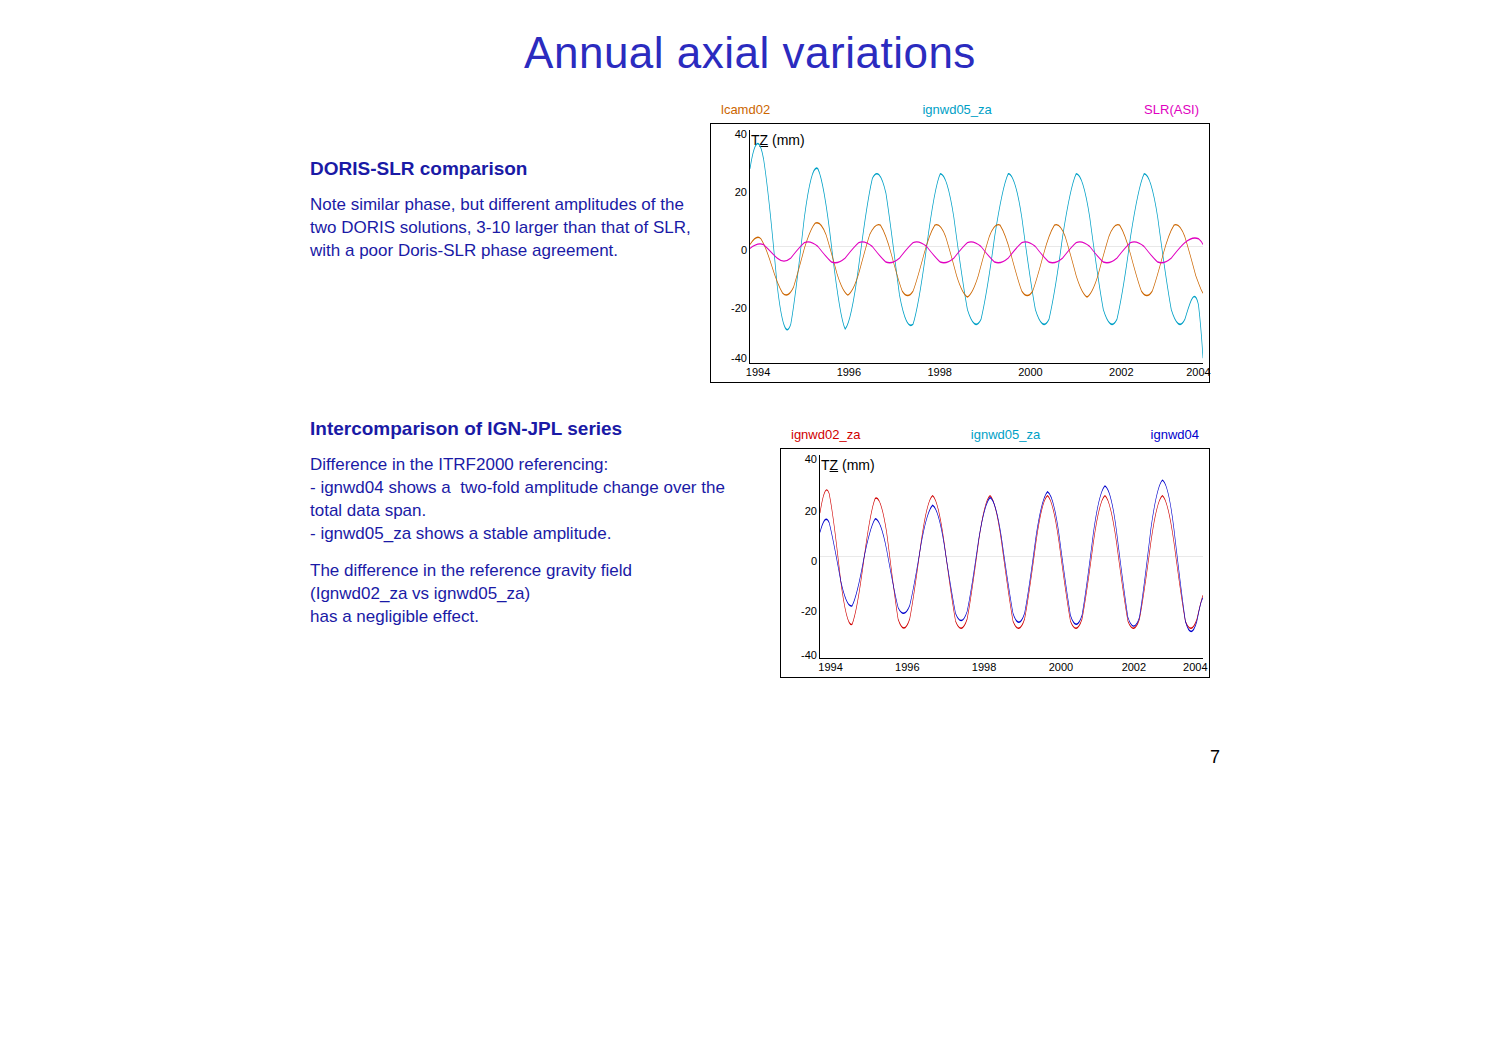Annual axial variations
DORIS-SLR comparison
Note similar phase, but different amplitudes of the two DORIS solutions, 3-10 larger than that of SLR, with a poor Doris-SLR phase agreement.
Intercomparison of IGN-JPL series
Difference in the ITRF2000 referencing:
- ignwd04 shows a two-fold amplitude change over the total data span.
- ignwd05_za shows a stable amplitude.
The difference in the reference gravity field (Ignwd02_za vs ignwd05_za)
has a negligible effect.
lcamd02 ignwd05_za SLR(ASI)
TZ (mm)
40 20 0 -20 -40
1994 1996 1998 2000 2002 2004
ignwd02_za ignwd05_za ignwd04
TZ (mm)
40 20 0 -20 -40
1994 1996 1998 2000 2002 2004
7